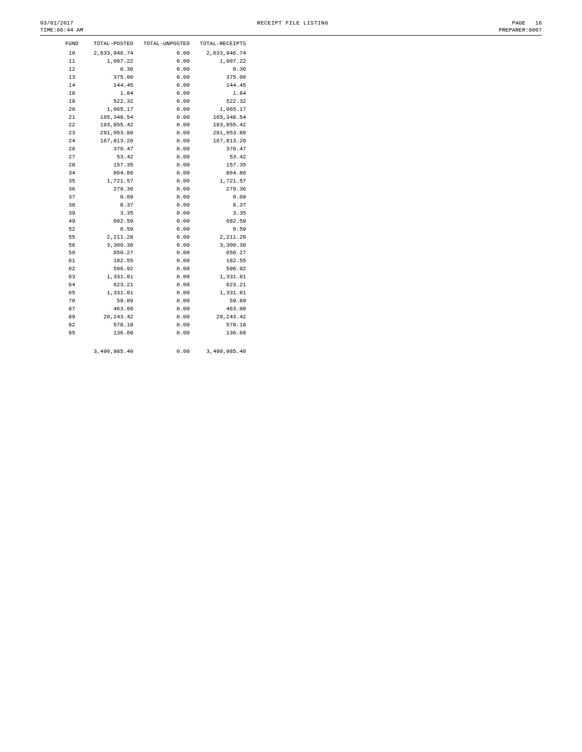03/01/2017
RECEIPT FILE LISTING
PAGE 16
TIME:06:44 AM
PREPARER:0007
| FUND | TOTAL-POSTED | TOTAL-UNPOSTED | TOTAL-RECEIPTS |
| --- | --- | --- | --- |
| 10 | 2,633,946.74 | 0.00 | 2,633,946.74 |
| 11 | 1,007.22 | 0.00 | 1,007.22 |
| 12 | 0.36 | 0.00 | 0.36 |
| 13 | 375.00 | 0.00 | 375.00 |
| 14 | 144.45 | 0.00 | 144.45 |
| 18 | 1.84 | 0.00 | 1.84 |
| 19 | 522.32 | 0.00 | 522.32 |
| 20 | 1,065.17 | 0.00 | 1,065.17 |
| 21 | 165,348.54 | 0.00 | 165,348.54 |
| 22 | 193,855.42 | 0.00 | 193,855.42 |
| 23 | 291,053.80 | 0.00 | 291,053.80 |
| 24 | 167,813.20 | 0.00 | 167,813.20 |
| 26 | 370.47 | 0.00 | 370.47 |
| 27 | 53.42 | 0.00 | 53.42 |
| 28 | 157.35 | 0.00 | 157.35 |
| 34 | 864.86 | 0.00 | 864.86 |
| 35 | 1,721.57 | 0.00 | 1,721.57 |
| 36 | 279.36 | 0.00 | 279.36 |
| 37 | 0.09 | 0.00 | 0.09 |
| 38 | 8.37 | 0.00 | 8.37 |
| 39 | 3.35 | 0.00 | 3.35 |
| 49 | 682.59 | 0.00 | 682.59 |
| 52 | 0.59 | 0.00 | 0.59 |
| 55 | 2,211.28 | 0.00 | 2,211.28 |
| 56 | 3,300.30 | 0.00 | 3,300.30 |
| 59 | 650.27 | 0.00 | 650.27 |
| 61 | 182.55 | 0.00 | 182.55 |
| 62 | 596.92 | 0.00 | 596.92 |
| 63 | 1,331.81 | 0.00 | 1,331.81 |
| 64 | 623.21 | 0.00 | 623.21 |
| 65 | 1,331.81 | 0.00 | 1,331.81 |
| 70 | 59.89 | 0.00 | 59.89 |
| 87 | 463.00 | 0.00 | 463.00 |
| 89 | 20,243.42 | 0.00 | 20,243.42 |
| 92 | 578.18 | 0.00 | 578.18 |
| 95 | 136.68 | 0.00 | 136.68 |
| | 3,490,985.40 | 0.00 | 3,490,985.40 |